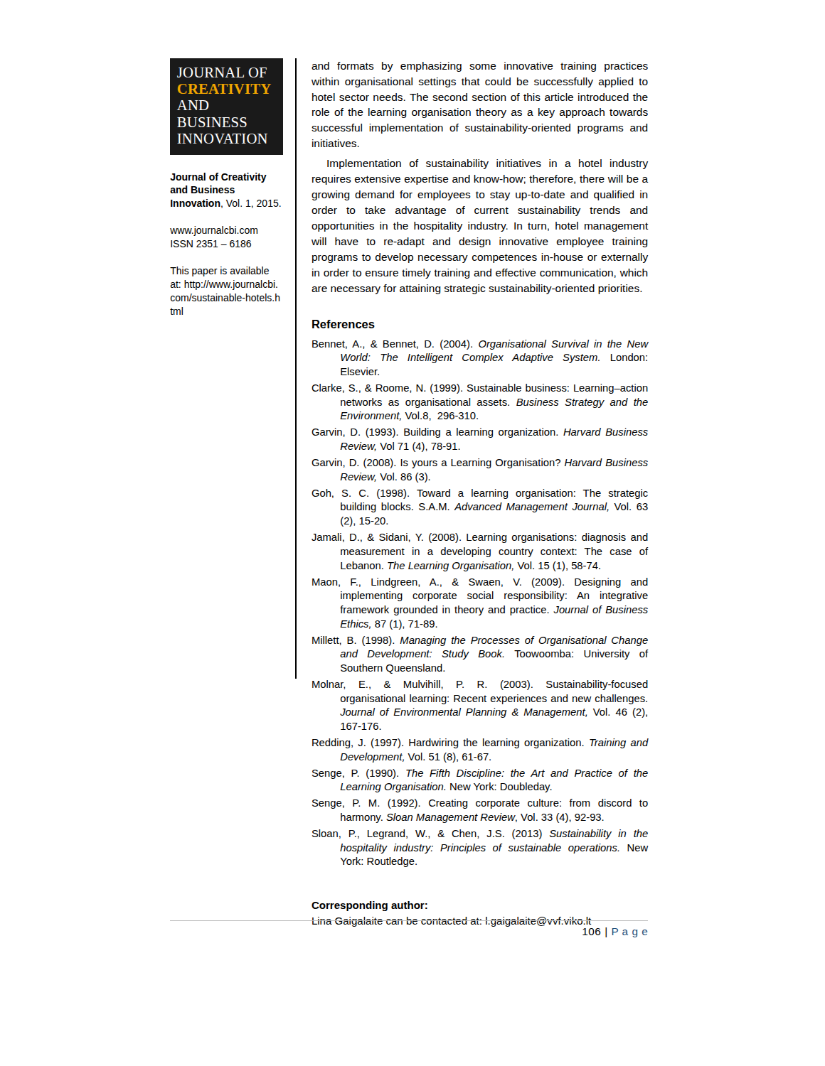JOURNAL OF CREATIVITY AND BUSINESS INNOVATION
Journal of Creativity and Business Innovation, Vol. 1, 2015.
www.journalcbi.com
ISSN 2351 – 6186
This paper is available at: http://www.journalcbi.com/sustainable-hotels.html
and formats by emphasizing some innovative training practices within organisational settings that could be successfully applied to hotel sector needs. The second section of this article introduced the role of the learning organisation theory as a key approach towards successful implementation of sustainability-oriented programs and initiatives.
Implementation of sustainability initiatives in a hotel industry requires extensive expertise and know-how; therefore, there will be a growing demand for employees to stay up-to-date and qualified in order to take advantage of current sustainability trends and opportunities in the hospitality industry. In turn, hotel management will have to re-adapt and design innovative employee training programs to develop necessary competences in-house or externally in order to ensure timely training and effective communication, which are necessary for attaining strategic sustainability-oriented priorities.
References
Bennet, A., & Bennet, D. (2004). Organisational Survival in the New World: The Intelligent Complex Adaptive System. London: Elsevier.
Clarke, S., & Roome, N. (1999). Sustainable business: Learning–action networks as organisational assets. Business Strategy and the Environment, Vol.8, 296-310.
Garvin, D. (1993). Building a learning organization. Harvard Business Review, Vol 71 (4), 78-91.
Garvin, D. (2008). Is yours a Learning Organisation? Harvard Business Review, Vol. 86 (3).
Goh, S. C. (1998). Toward a learning organisation: The strategic building blocks. S.A.M. Advanced Management Journal, Vol. 63 (2), 15-20.
Jamali, D., & Sidani, Y. (2008). Learning organisations: diagnosis and measurement in a developing country context: The case of Lebanon. The Learning Organisation, Vol. 15 (1), 58-74.
Maon, F., Lindgreen, A., & Swaen, V. (2009). Designing and implementing corporate social responsibility: An integrative framework grounded in theory and practice. Journal of Business Ethics, 87 (1), 71-89.
Millett, B. (1998). Managing the Processes of Organisational Change and Development: Study Book. Toowoomba: University of Southern Queensland.
Molnar, E., & Mulvihill, P. R. (2003). Sustainability-focused organisational learning: Recent experiences and new challenges. Journal of Environmental Planning & Management, Vol. 46 (2), 167-176.
Redding, J. (1997). Hardwiring the learning organization. Training and Development, Vol. 51 (8), 61-67.
Senge, P. (1990). The Fifth Discipline: the Art and Practice of the Learning Organisation. New York: Doubleday.
Senge, P. M. (1992). Creating corporate culture: from discord to harmony. Sloan Management Review, Vol. 33 (4), 92-93.
Sloan, P., Legrand, W., & Chen, J.S. (2013) Sustainability in the hospitality industry: Principles of sustainable operations. New York: Routledge.
Corresponding author:
Lina Gaigalaite can be contacted at: l.gaigalaite@vvf.viko.lt
106 | P a g e